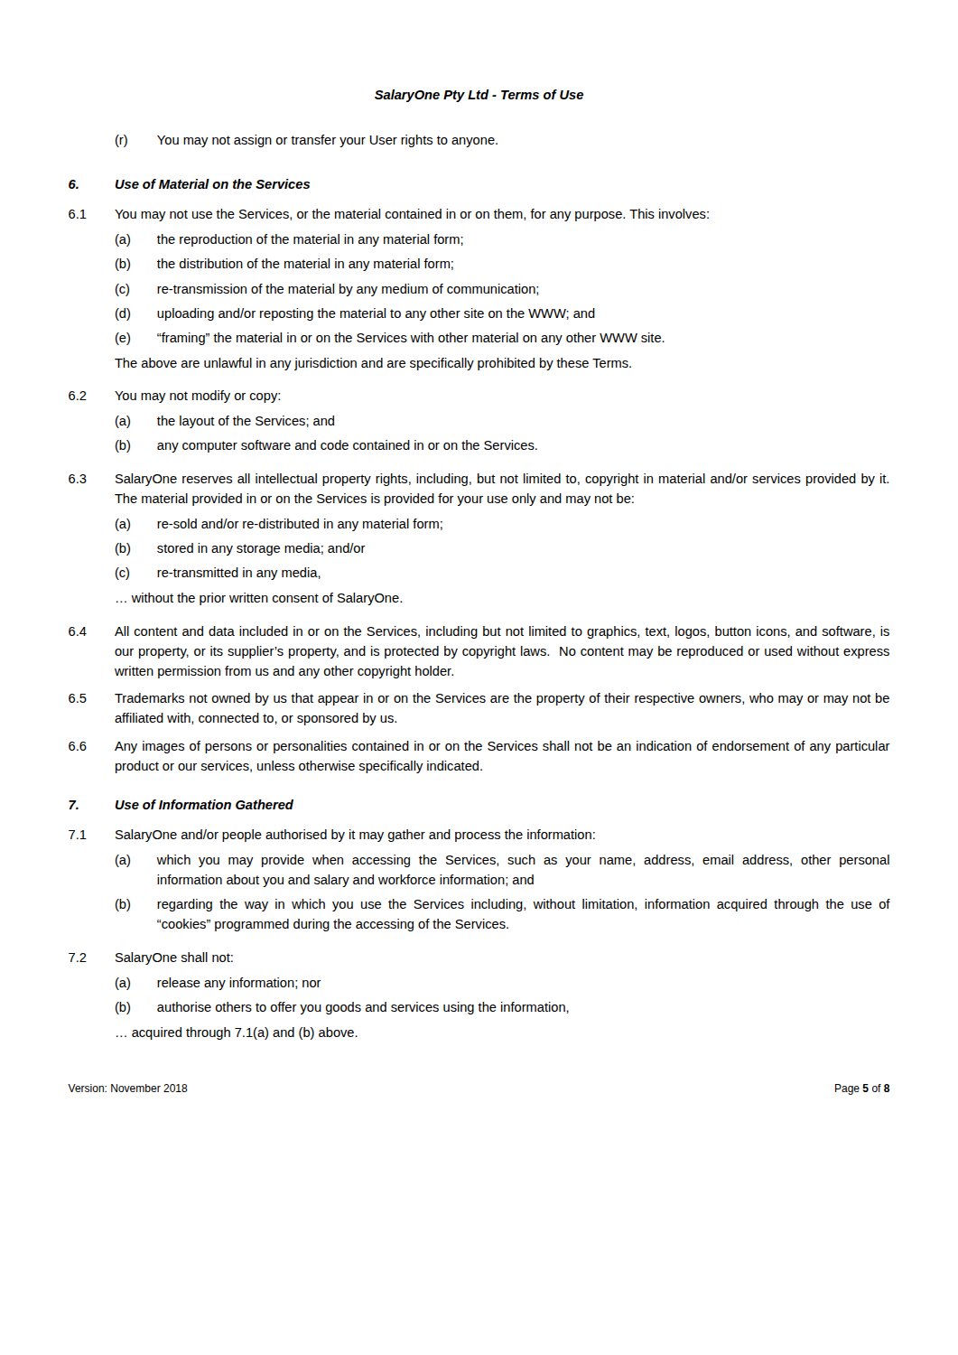SalaryOne Pty Ltd - Terms of Use
(r) You may not assign or transfer your User rights to anyone.
6. Use of Material on the Services
6.1
You may not use the Services, or the material contained in or on them, for any purpose. This involves:
(a) the reproduction of the material in any material form;
(b) the distribution of the material in any material form;
(c) re-transmission of the material by any medium of communication;
(d) uploading and/or reposting the material to any other site on the WWW; and
(e)“framing” the material in or on the Services with other material on any other WWW site.
The above are unlawful in any jurisdiction and are specifically prohibited by these Terms.
6.2
You may not modify or copy:
(a) the layout of the Services; and
(b) any computer software and code contained in or on the Services.
6.3
SalaryOne reserves all intellectual property rights, including, but not limited to, copyright in material and/or services provided by it. The material provided in or on the Services is provided for your use only and may not be:
(a) re-sold and/or re-distributed in any material form;
(b) stored in any storage media; and/or
(c) re-transmitted in any media,
… without the prior written consent of SalaryOne.
6.4
All content and data included in or on the Services, including but not limited to graphics, text, logos, button icons, and software, is our property, or its supplier’s property, and is protected by copyright laws. No content may be reproduced or used without express written permission from us and any other copyright holder.
6.5
Trademarks not owned by us that appear in or on the Services are the property of their respective owners, who may or may not be affiliated with, connected to, or sponsored by us.
6.6
Any images of persons or personalities contained in or on the Services shall not be an indication of endorsement of any particular product or our services, unless otherwise specifically indicated.
7. Use of Information Gathered
7.1
SalaryOne and/or people authorised by it may gather and process the information:
(a) which you may provide when accessing the Services, such as your name, address, email address, other personal information about you and salary and workforce information; and
(b) regarding the way in which you use the Services including, without limitation, information acquired through the use of “cookies” programmed during the accessing of the Services.
7.2
SalaryOne shall not:
(a) release any information; nor
(b) authorise others to offer you goods and services using the information,
… acquired through 7.1(a) and (b) above.
Version: November 2018 Page 5 of 8